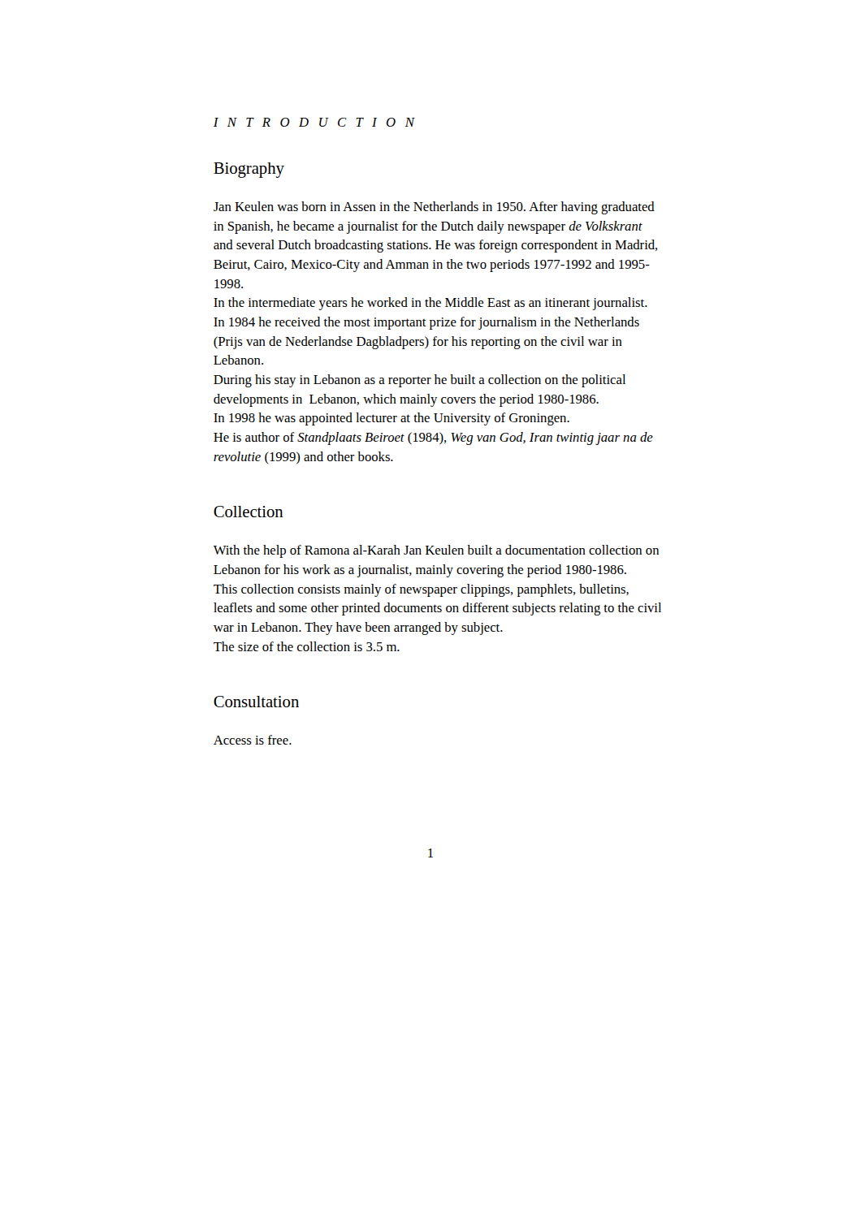I N T R O D U C T I O N
Biography
Jan Keulen was born in Assen in the Netherlands in 1950. After having graduated in Spanish, he became a journalist for the Dutch daily newspaper de Volkskrant and several Dutch broadcasting stations. He was foreign correspondent in Madrid, Beirut, Cairo, Mexico-City and Amman in the two periods 1977-1992 and 1995-1998.
In the intermediate years he worked in the Middle East as an itinerant journalist.
In 1984 he received the most important prize for journalism in the Netherlands (Prijs van de Nederlandse Dagbladpers) for his reporting on the civil war in Lebanon.
During his stay in Lebanon as a reporter he built a collection on the political developments in Lebanon, which mainly covers the period 1980-1986.
In 1998 he was appointed lecturer at the University of Groningen.
He is author of Standplaats Beiroet (1984), Weg van God, Iran twintig jaar na de revolutie (1999) and other books.
Collection
With the help of Ramona al-Karah Jan Keulen built a documentation collection on Lebanon for his work as a journalist, mainly covering the period 1980-1986.
This collection consists mainly of newspaper clippings, pamphlets, bulletins, leaflets and some other printed documents on different subjects relating to the civil war in Lebanon. They have been arranged by subject.
The size of the collection is 3.5 m.
Consultation
Access is free.
1